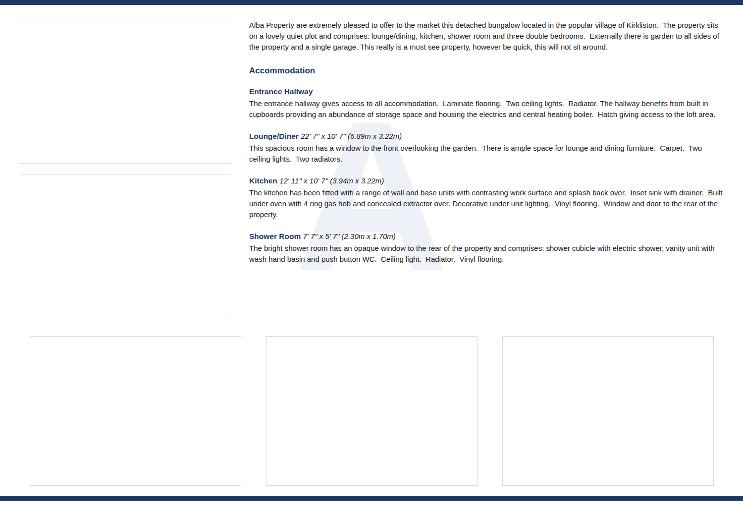A
Alba Property are extremely pleased to offer to the market this detached bungalow located in the popular village of Kirkliston. The property sits on a lovely quiet plot and comprises: lounge/dining, kitchen, shower room and three double bedrooms. Externally there is garden to all sides of the property and a single garage. This really is a must see property, however be quick, this will not sit around.
Accommodation
Entrance Hallway
The entrance hallway gives access to all accommodation. Laminate flooring. Two ceiling lights. Radiator. The hallway benefits from built in cupboards providing an abundance of storage space and housing the electrics and central heating boiler. Hatch giving access to the loft area.
Lounge/Diner 22' 7" x 10' 7" (6.89m x 3.22m)
This spacious room has a window to the front overlooking the garden. There is ample space for lounge and dining furniture. Carpet. Two ceiling lights. Two radiators.
Kitchen 12' 11" x 10' 7" (3.94m x 3.22m)
The kitchen has been fitted with a range of wall and base units with contrasting work surface and splash back over. Inset sink with drainer. Built under oven with 4 ring gas hob and concealed extractor over. Decorative under unit lighting. Vinyl flooring. Window and door to the rear of the property.
Shower Room 7' 7" x 5' 7" (2.30m x 1.70m)
The bright shower room has an opaque window to the rear of the property and comprises: shower cubicle with electric shower, vanity unit with wash hand basin and push button WC. Ceiling light. Radiator. Vinyl flooring.